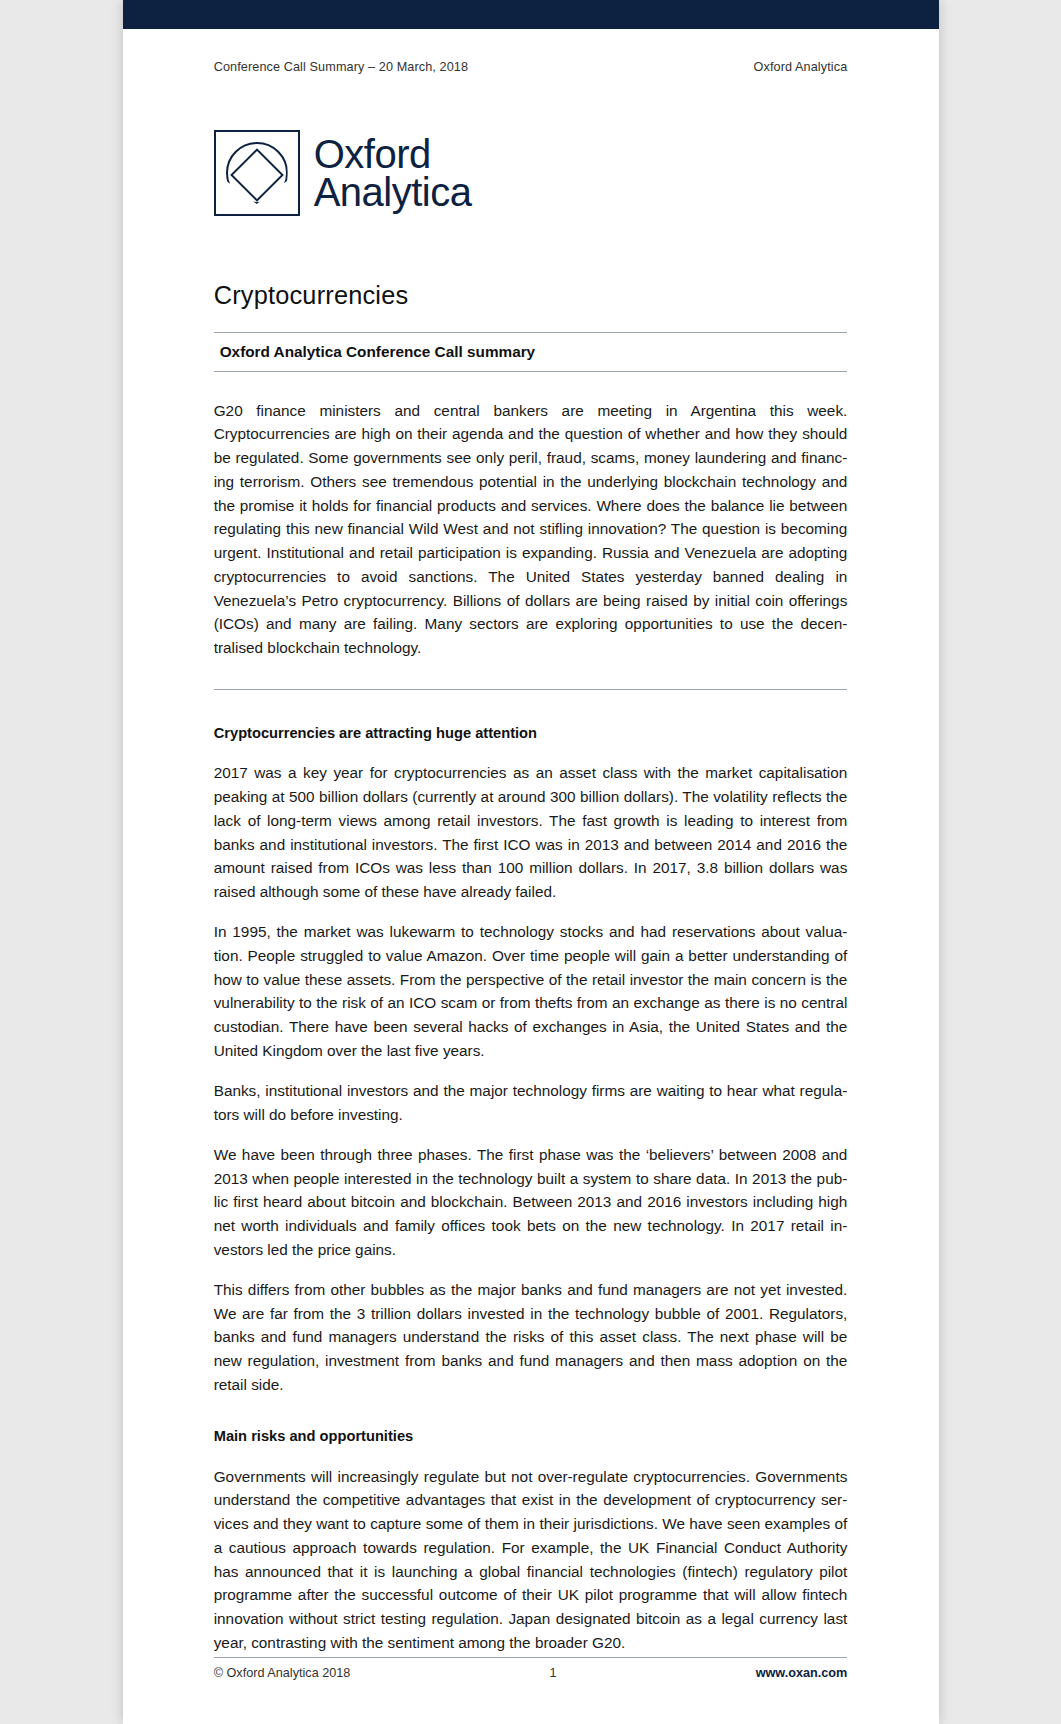Conference Call Summary – 20 March, 2018
Oxford Analytica
Oxford Analytica
Cryptocurrencies
Oxford Analytica Conference Call summary
G20 finance ministers and central bankers are meeting in Argentina this week. Cryptocurrencies are high on their agenda and the question of whether and how they should be regulated. Some governments see only peril, fraud, scams, money laundering and financing terrorism. Others see tremendous potential in the underlying blockchain technology and the promise it holds for financial products and services. Where does the balance lie between regulating this new financial Wild West and not stifling innovation? The question is becoming urgent. Institutional and retail participation is expanding. Russia and Venezuela are adopting cryptocurrencies to avoid sanctions. The United States yesterday banned dealing in Venezuela’s Petro cryptocurrency. Billions of dollars are being raised by initial coin offerings (ICOs) and many are failing. Many sectors are exploring opportunities to use the decentralised blockchain technology.
Cryptocurrencies are attracting huge attention
2017 was a key year for cryptocurrencies as an asset class with the market capitalisation peaking at 500 billion dollars (currently at around 300 billion dollars). The volatility reflects the lack of long-term views among retail investors. The fast growth is leading to interest from banks and institutional investors. The first ICO was in 2013 and between 2014 and 2016 the amount raised from ICOs was less than 100 million dollars. In 2017, 3.8 billion dollars was raised although some of these have already failed.
In 1995, the market was lukewarm to technology stocks and had reservations about valuation. People struggled to value Amazon. Over time people will gain a better understanding of how to value these assets. From the perspective of the retail investor the main concern is the vulnerability to the risk of an ICO scam or from thefts from an exchange as there is no central custodian. There have been several hacks of exchanges in Asia, the United States and the United Kingdom over the last five years.
Banks, institutional investors and the major technology firms are waiting to hear what regulators will do before investing.
We have been through three phases. The first phase was the ‘believers’ between 2008 and 2013 when people interested in the technology built a system to share data. In 2013 the public first heard about bitcoin and blockchain. Between 2013 and 2016 investors including high net worth individuals and family offices took bets on the new technology. In 2017 retail investors led the price gains.
This differs from other bubbles as the major banks and fund managers are not yet invested. We are far from the 3 trillion dollars invested in the technology bubble of 2001. Regulators, banks and fund managers understand the risks of this asset class. The next phase will be new regulation, investment from banks and fund managers and then mass adoption on the retail side.
Main risks and opportunities
Governments will increasingly regulate but not over-regulate cryptocurrencies. Governments understand the competitive advantages that exist in the development of cryptocurrency services and they want to capture some of them in their jurisdictions. We have seen examples of a cautious approach towards regulation. For example, the UK Financial Conduct Authority has announced that it is launching a global financial technologies (fintech) regulatory pilot programme after the successful outcome of their UK pilot programme that will allow fintech innovation without strict testing regulation. Japan designated bitcoin as a legal currency last year, contrasting with the sentiment among the broader G20.
© Oxford Analytica 2018
1
www.oxan.com